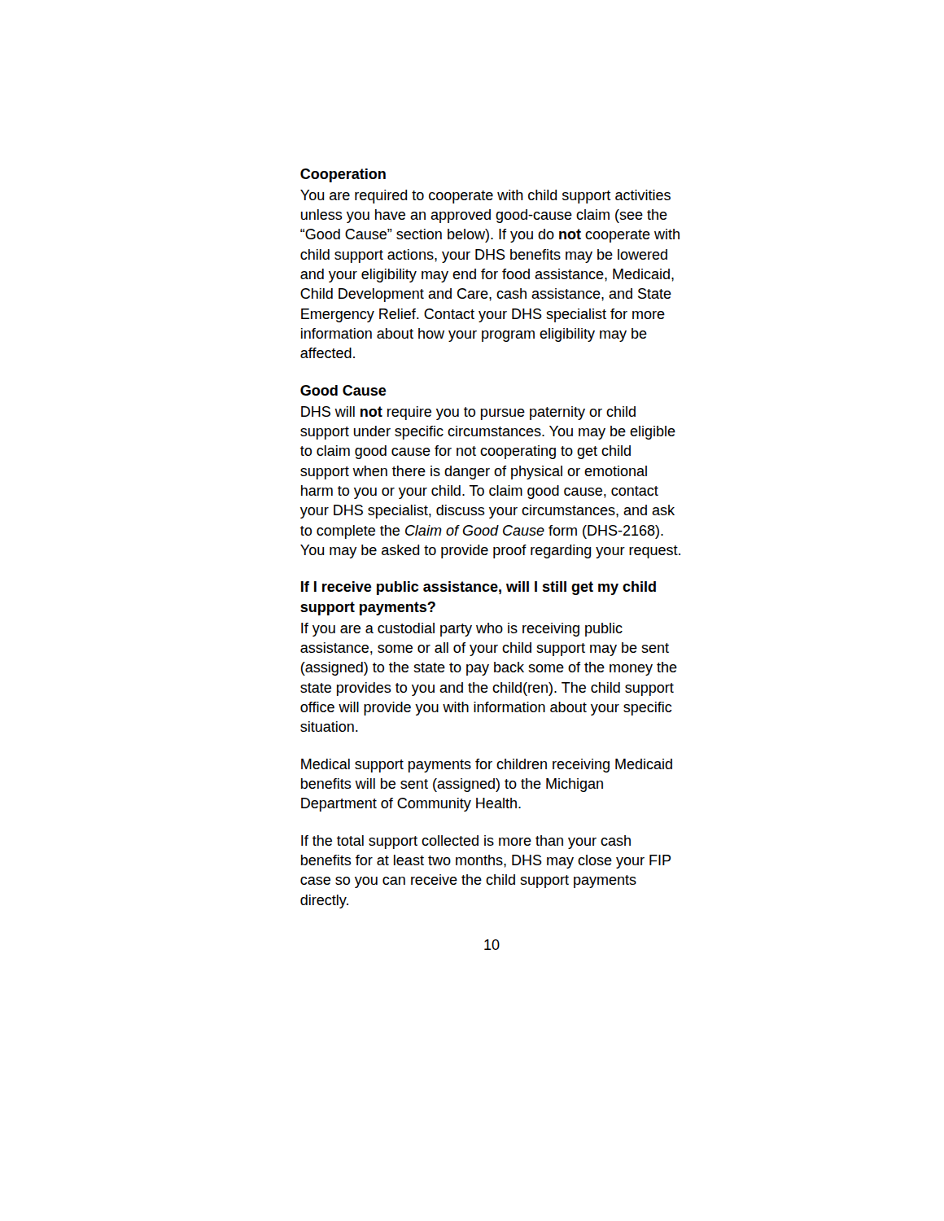Cooperation
You are required to cooperate with child support activities unless you have an approved good-cause claim (see the “Good Cause” section below). If you do not cooperate with child support actions, your DHS benefits may be lowered and your eligibility may end for food assistance, Medicaid, Child Development and Care, cash assistance, and State Emergency Relief. Contact your DHS specialist for more information about how your program eligibility may be affected.
Good Cause
DHS will not require you to pursue paternity or child support under specific circumstances. You may be eligible to claim good cause for not cooperating to get child support when there is danger of physical or emotional harm to you or your child. To claim good cause, contact your DHS specialist, discuss your circumstances, and ask to complete the Claim of Good Cause form (DHS-2168). You may be asked to provide proof regarding your request.
If I receive public assistance, will I still get my child support payments?
If you are a custodial party who is receiving public assistance, some or all of your child support may be sent (assigned) to the state to pay back some of the money the state provides to you and the child(ren). The child support office will provide you with information about your specific situation.
Medical support payments for children receiving Medicaid benefits will be sent (assigned) to the Michigan Department of Community Health.
If the total support collected is more than your cash benefits for at least two months, DHS may close your FIP case so you can receive the child support payments directly.
10